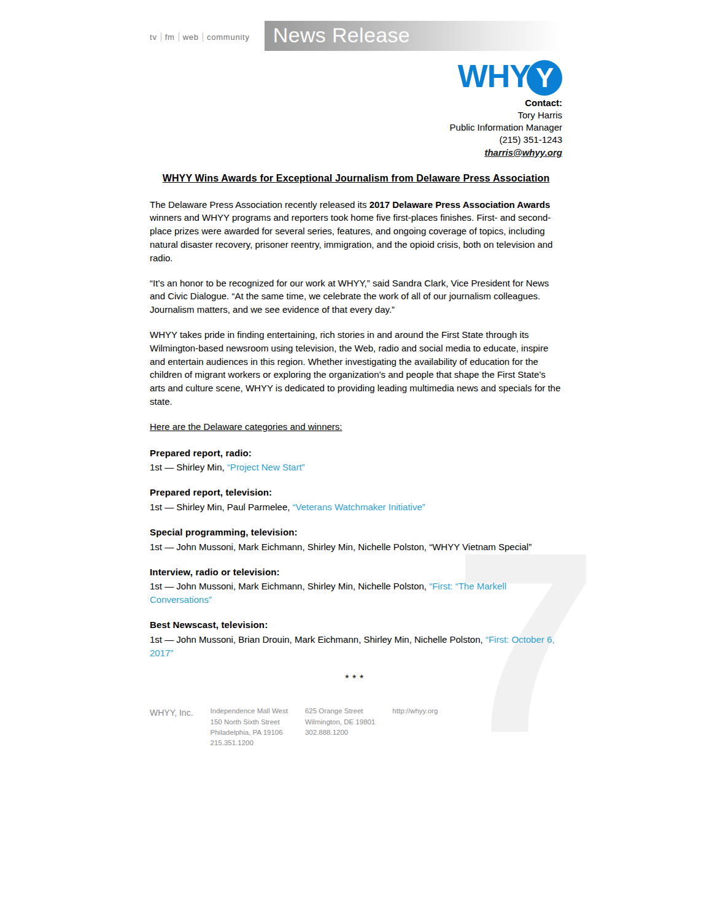7
tv fm web community
News Release
WHYY
Contact:
Tory Harris
Public Information Manager
(215) 351-1243
tharris@whyy.org
WHYY Wins Awards for Exceptional Journalism from Delaware Press Association
The Delaware Press Association recently released its 2017 Delaware Press Association Awards winners and WHYY programs and reporters took home five first-places finishes. First- and second-place prizes were awarded for several series, features, and ongoing coverage of topics, including natural disaster recovery, prisoner reentry, immigration, and the opioid crisis, both on television and radio.
“It’s an honor to be recognized for our work at WHYY,” said Sandra Clark, Vice President for News and Civic Dialogue. “At the same time, we celebrate the work of all of our journalism colleagues. Journalism matters, and we see evidence of that every day.”
WHYY takes pride in finding entertaining, rich stories in and around the First State through its Wilmington-based newsroom using television, the Web, radio and social media to educate, inspire and entertain audiences in this region. Whether investigating the availability of education for the children of migrant workers or exploring the organization’s and people that shape the First State’s arts and culture scene, WHYY is dedicated to providing leading multimedia news and specials for the state.
Here are the Delaware categories and winners:
Prepared report, radio:
1st — Shirley Min, “Project New Start”
Prepared report, television:
1st — Shirley Min, Paul Parmelee, “Veterans Watchmaker Initiative”
Special programming, television:
1st — John Mussoni, Mark Eichmann, Shirley Min, Nichelle Polston, “WHYY Vietnam Special”
Interview, radio or television:
1st — John Mussoni, Mark Eichmann, Shirley Min, Nichelle Polston, “First: “The Markell Conversations”
Best Newscast, television:
1st — John Mussoni, Brian Drouin, Mark Eichmann, Shirley Min, Nichelle Polston, “First: October 6, 2017”
***
WHYY, Inc.
Independence Mall West
150 North Sixth Street
Philadelphia, PA 19106
215.351.1200
625 Orange Street
Wilmington, DE 19801
302.888.1200
http://whyy.org